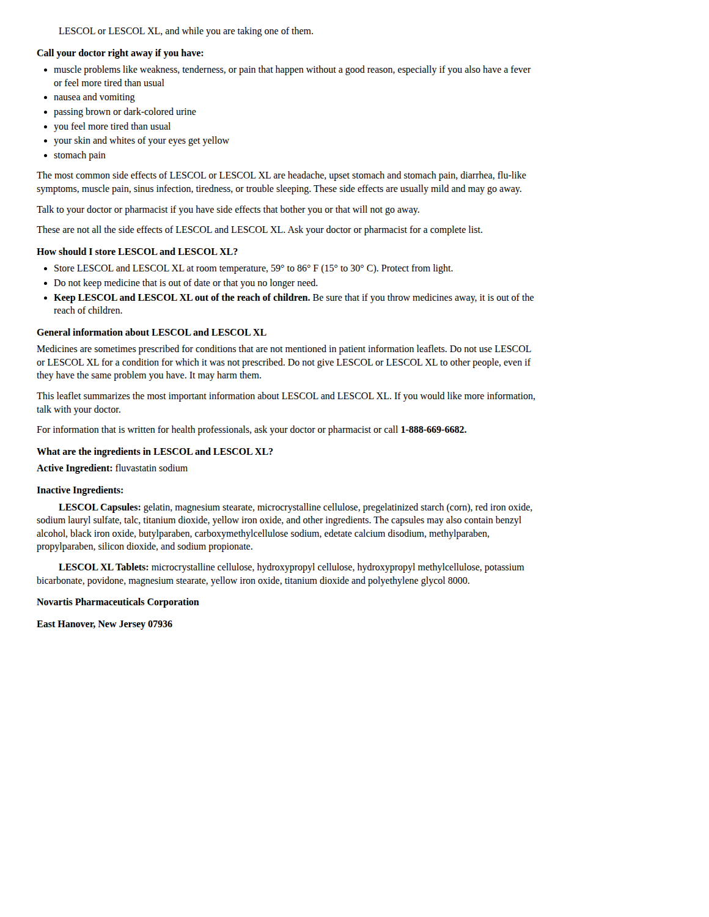LESCOL or LESCOL XL, and while you are taking one of them.
Call your doctor right away if you have:
muscle problems like weakness, tenderness, or pain that happen without a good reason, especially if you also have a fever or feel more tired than usual
nausea and vomiting
passing brown or dark-colored urine
you feel more tired than usual
your skin and whites of your eyes get yellow
stomach pain
The most common side effects of LESCOL or LESCOL XL are headache, upset stomach and stomach pain, diarrhea, flu-like symptoms, muscle pain, sinus infection, tiredness, or trouble sleeping. These side effects are usually mild and may go away.
Talk to your doctor or pharmacist if you have side effects that bother you or that will not go away.
These are not all the side effects of LESCOL and LESCOL XL. Ask your doctor or pharmacist for a complete list.
How should I store LESCOL and LESCOL XL?
Store LESCOL and LESCOL XL at room temperature, 59° to 86° F (15° to 30° C). Protect from light.
Do not keep medicine that is out of date or that you no longer need.
Keep LESCOL and LESCOL XL out of the reach of children. Be sure that if you throw medicines away, it is out of the reach of children.
General information about LESCOL and LESCOL XL
Medicines are sometimes prescribed for conditions that are not mentioned in patient information leaflets. Do not use LESCOL or LESCOL XL for a condition for which it was not prescribed. Do not give LESCOL or LESCOL XL to other people, even if they have the same problem you have. It may harm them.
This leaflet summarizes the most important information about LESCOL and LESCOL XL. If you would like more information, talk with your doctor.
For information that is written for health professionals, ask your doctor or pharmacist or call 1-888-669-6682.
What are the ingredients in LESCOL and LESCOL XL?
Active Ingredient: fluvastatin sodium
Inactive Ingredients:
LESCOL Capsules: gelatin, magnesium stearate, microcrystalline cellulose, pregelatinized starch (corn), red iron oxide, sodium lauryl sulfate, talc, titanium dioxide, yellow iron oxide, and other ingredients. The capsules may also contain benzyl alcohol, black iron oxide, butylparaben, carboxymethylcellulose sodium, edetate calcium disodium, methylparaben, propylparaben, silicon dioxide, and sodium propionate.
LESCOL XL Tablets: microcrystalline cellulose, hydroxypropyl cellulose, hydroxypropyl methylcellulose, potassium bicarbonate, povidone, magnesium stearate, yellow iron oxide, titanium dioxide and polyethylene glycol 8000.
Novartis Pharmaceuticals Corporation
East Hanover, New Jersey 07936